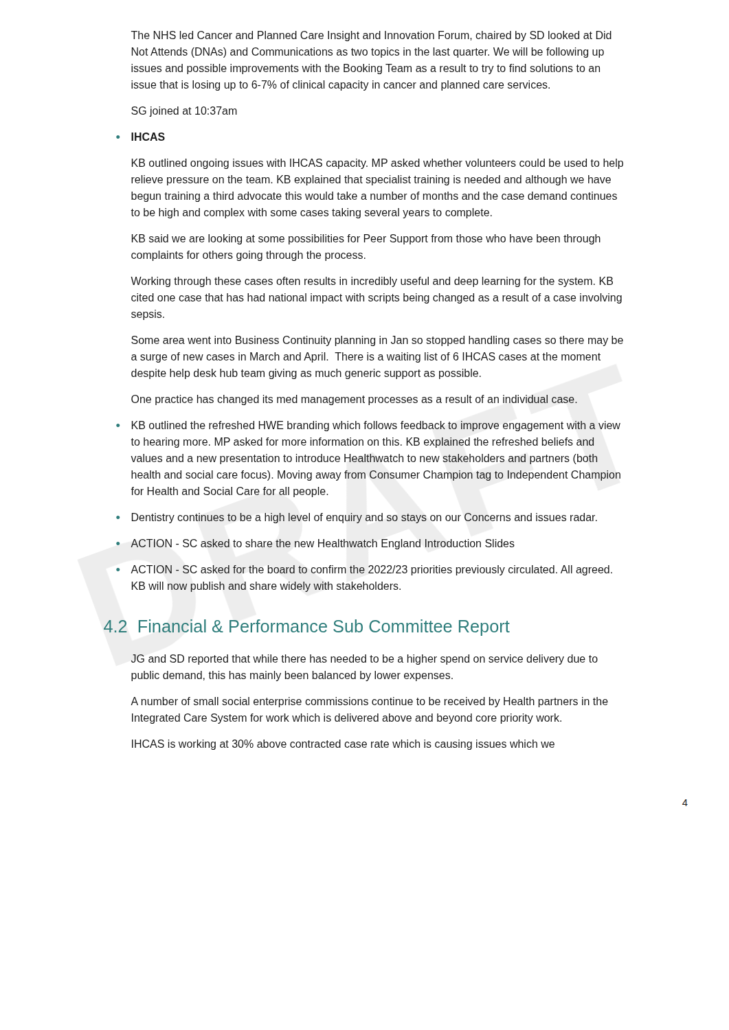DRAFT
The NHS led Cancer and Planned Care Insight and Innovation Forum, chaired by SD looked at Did Not Attends (DNAs) and Communications as two topics in the last quarter. We will be following up issues and possible improvements with the Booking Team as a result to try to find solutions to an issue that is losing up to 6-7% of clinical capacity in cancer and planned care services.
SG joined at 10:37am
IHCAS
KB outlined ongoing issues with IHCAS capacity. MP asked whether volunteers could be used to help relieve pressure on the team. KB explained that specialist training is needed and although we have begun training a third advocate this would take a number of months and the case demand continues to be high and complex with some cases taking several years to complete.
KB said we are looking at some possibilities for Peer Support from those who have been through complaints for others going through the process.
Working through these cases often results in incredibly useful and deep learning for the system. KB cited one case that has had national impact with scripts being changed as a result of a case involving sepsis.
Some area went into Business Continuity planning in Jan so stopped handling cases so there may be a surge of new cases in March and April. There is a waiting list of 6 IHCAS cases at the moment despite help desk hub team giving as much generic support as possible.
One practice has changed its med management processes as a result of an individual case.
KB outlined the refreshed HWE branding which follows feedback to improve engagement with a view to hearing more. MP asked for more information on this. KB explained the refreshed beliefs and values and a new presentation to introduce Healthwatch to new stakeholders and partners (both health and social care focus). Moving away from Consumer Champion tag to Independent Champion for Health and Social Care for all people.
Dentistry continues to be a high level of enquiry and so stays on our Concerns and issues radar.
ACTION - SC asked to share the new Healthwatch England Introduction Slides
ACTION - SC asked for the board to confirm the 2022/23 priorities previously circulated. All agreed. KB will now publish and share widely with stakeholders.
4.2 Financial & Performance Sub Committee Report
JG and SD reported that while there has needed to be a higher spend on service delivery due to public demand, this has mainly been balanced by lower expenses.
A number of small social enterprise commissions continue to be received by Health partners in the Integrated Care System for work which is delivered above and beyond core priority work.
IHCAS is working at 30% above contracted case rate which is causing issues which we
4